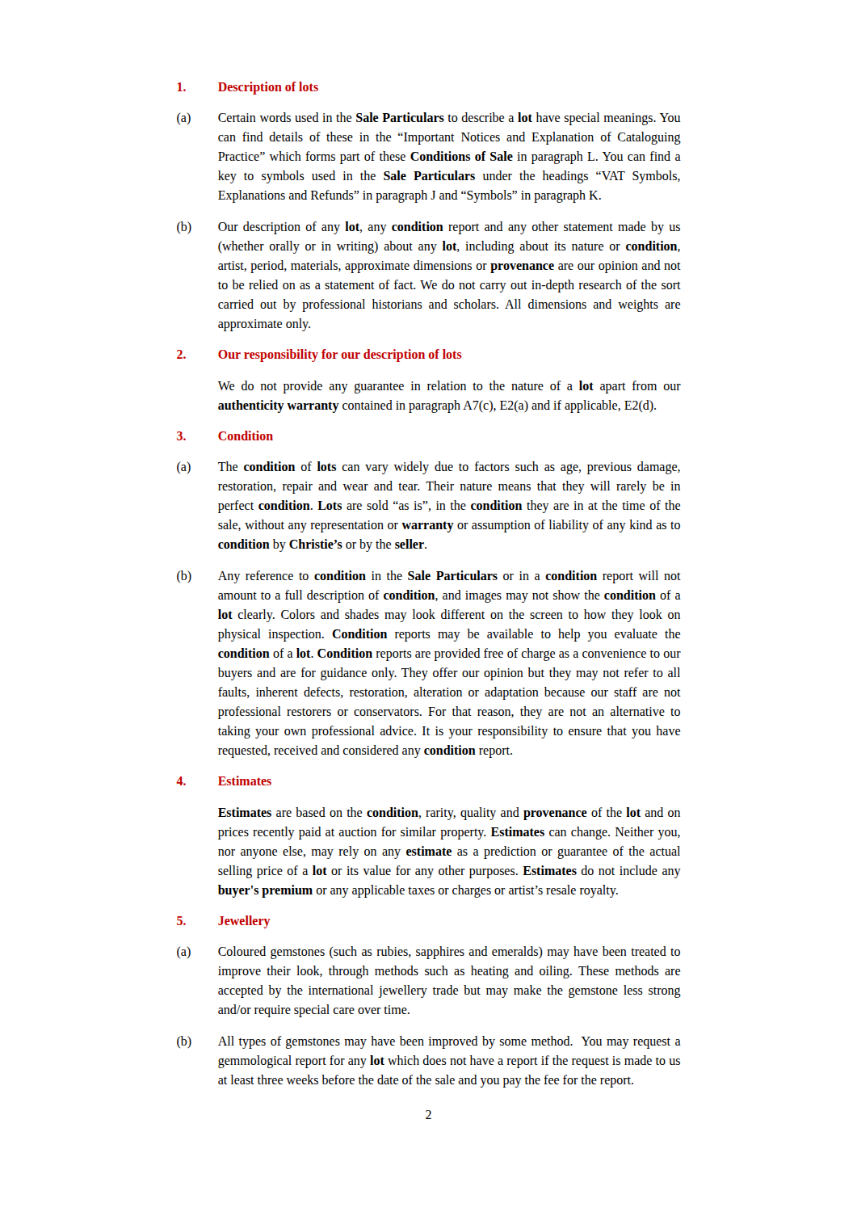1.
Description of lots
(a)
Certain words used in the Sale Particulars to describe a lot have special meanings. You can find details of these in the “Important Notices and Explanation of Cataloguing Practice” which forms part of these Conditions of Sale in paragraph L. You can find a key to symbols used in the Sale Particulars under the headings “VAT Symbols, Explanations and Refunds” in paragraph J and “Symbols” in paragraph K.
(b)
Our description of any lot, any condition report and any other statement made by us (whether orally or in writing) about any lot, including about its nature or condition, artist, period, materials, approximate dimensions or provenance are our opinion and not to be relied on as a statement of fact. We do not carry out in-depth research of the sort carried out by professional historians and scholars. All dimensions and weights are approximate only.
2.
Our responsibility for our description of lots
We do not provide any guarantee in relation to the nature of a lot apart from our authenticity warranty contained in paragraph A7(c), E2(a) and if applicable, E2(d).
3.
Condition
(a)
The condition of lots can vary widely due to factors such as age, previous damage, restoration, repair and wear and tear. Their nature means that they will rarely be in perfect condition. Lots are sold “as is”, in the condition they are in at the time of the sale, without any representation or warranty or assumption of liability of any kind as to condition by Christie’s or by the seller.
(b)
Any reference to condition in the Sale Particulars or in a condition report will not amount to a full description of condition, and images may not show the condition of a lot clearly. Colors and shades may look different on the screen to how they look on physical inspection. Condition reports may be available to help you evaluate the condition of a lot. Condition reports are provided free of charge as a convenience to our buyers and are for guidance only. They offer our opinion but they may not refer to all faults, inherent defects, restoration, alteration or adaptation because our staff are not professional restorers or conservators. For that reason, they are not an alternative to taking your own professional advice. It is your responsibility to ensure that you have requested, received and considered any condition report.
4.
Estimates
Estimates are based on the condition, rarity, quality and provenance of the lot and on prices recently paid at auction for similar property. Estimates can change. Neither you, nor anyone else, may rely on any estimate as a prediction or guarantee of the actual selling price of a lot or its value for any other purposes. Estimates do not include any buyer's premium or any applicable taxes or charges or artist’s resale royalty.
5.
Jewellery
(a)
Coloured gemstones (such as rubies, sapphires and emeralds) may have been treated to improve their look, through methods such as heating and oiling. These methods are accepted by the international jewellery trade but may make the gemstone less strong and/or require special care over time.
(b)
All types of gemstones may have been improved by some method. You may request a gemmological report for any lot which does not have a report if the request is made to us at least three weeks before the date of the sale and you pay the fee for the report.
2